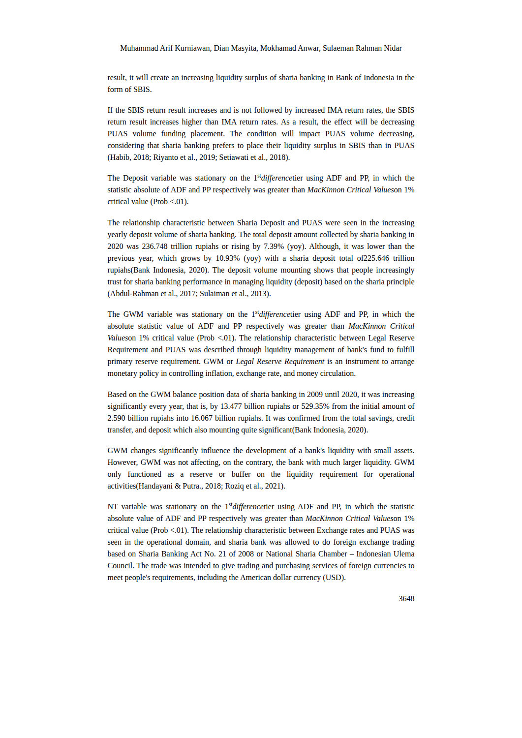Muhammad Arif Kurniawan, Dian Masyita, Mokhamad Anwar, Sulaeman Rahman Nidar
result, it will create an increasing liquidity surplus of sharia banking in Bank of Indonesia in the form of SBIS.
If the SBIS return result increases and is not followed by increased IMA return rates, the SBIS return result increases higher than IMA return rates. As a result, the effect will be decreasing PUAS volume funding placement. The condition will impact PUAS volume decreasing, considering that sharia banking prefers to place their liquidity surplus in SBIS than in PUAS (Habib, 2018; Riyanto et al., 2019; Setiawati et al., 2018).
The Deposit variable was stationary on the 1stdifferencetier using ADF and PP, in which the statistic absolute of ADF and PP respectively was greater than MacKinnon Critical Valueson 1% critical value (Prob <.01).
The relationship characteristic between Sharia Deposit and PUAS were seen in the increasing yearly deposit volume of sharia banking. The total deposit amount collected by sharia banking in 2020 was 236.748 trillion rupiahs or rising by 7.39% (yoy). Although, it was lower than the previous year, which grows by 10.93% (yoy) with a sharia deposit total of225.646 trillion rupiahs(Bank Indonesia, 2020). The deposit volume mounting shows that people increasingly trust for sharia banking performance in managing liquidity (deposit) based on the sharia principle (Abdul-Rahman et al., 2017; Sulaiman et al., 2013).
The GWM variable was stationary on the 1stdifferencetier using ADF and PP, in which the absolute statistic value of ADF and PP respectively was greater than MacKinnon Critical Valueson 1% critical value (Prob <.01). The relationship characteristic between Legal Reserve Requirement and PUAS was described through liquidity management of bank's fund to fulfill primary reserve requirement. GWM or Legal Reserve Requirement is an instrument to arrange monetary policy in controlling inflation, exchange rate, and money circulation.
Based on the GWM balance position data of sharia banking in 2009 until 2020, it was increasing significantly every year, that is, by 13.477 billion rupiahs or 529.35% from the initial amount of 2.590 billion rupiahs into 16.067 billion rupiahs. It was confirmed from the total savings, credit transfer, and deposit which also mounting quite significant(Bank Indonesia, 2020).
GWM changes significantly influence the development of a bank's liquidity with small assets. However, GWM was not affecting, on the contrary, the bank with much larger liquidity. GWM only functioned as a reserve or buffer on the liquidity requirement for operational activities(Handayani & Putra., 2018; Roziq et al., 2021).
NT variable was stationary on the 1stdifferencetier using ADF and PP, in which the statistic absolute value of ADF and PP respectively was greater than MacKinnon Critical Valueson 1% critical value (Prob <.01). The relationship characteristic between Exchange rates and PUAS was seen in the operational domain, and sharia bank was allowed to do foreign exchange trading based on Sharia Banking Act No. 21 of 2008 or National Sharia Chamber – Indonesian Ulema Council. The trade was intended to give trading and purchasing services of foreign currencies to meet people's requirements, including the American dollar currency (USD).
3648